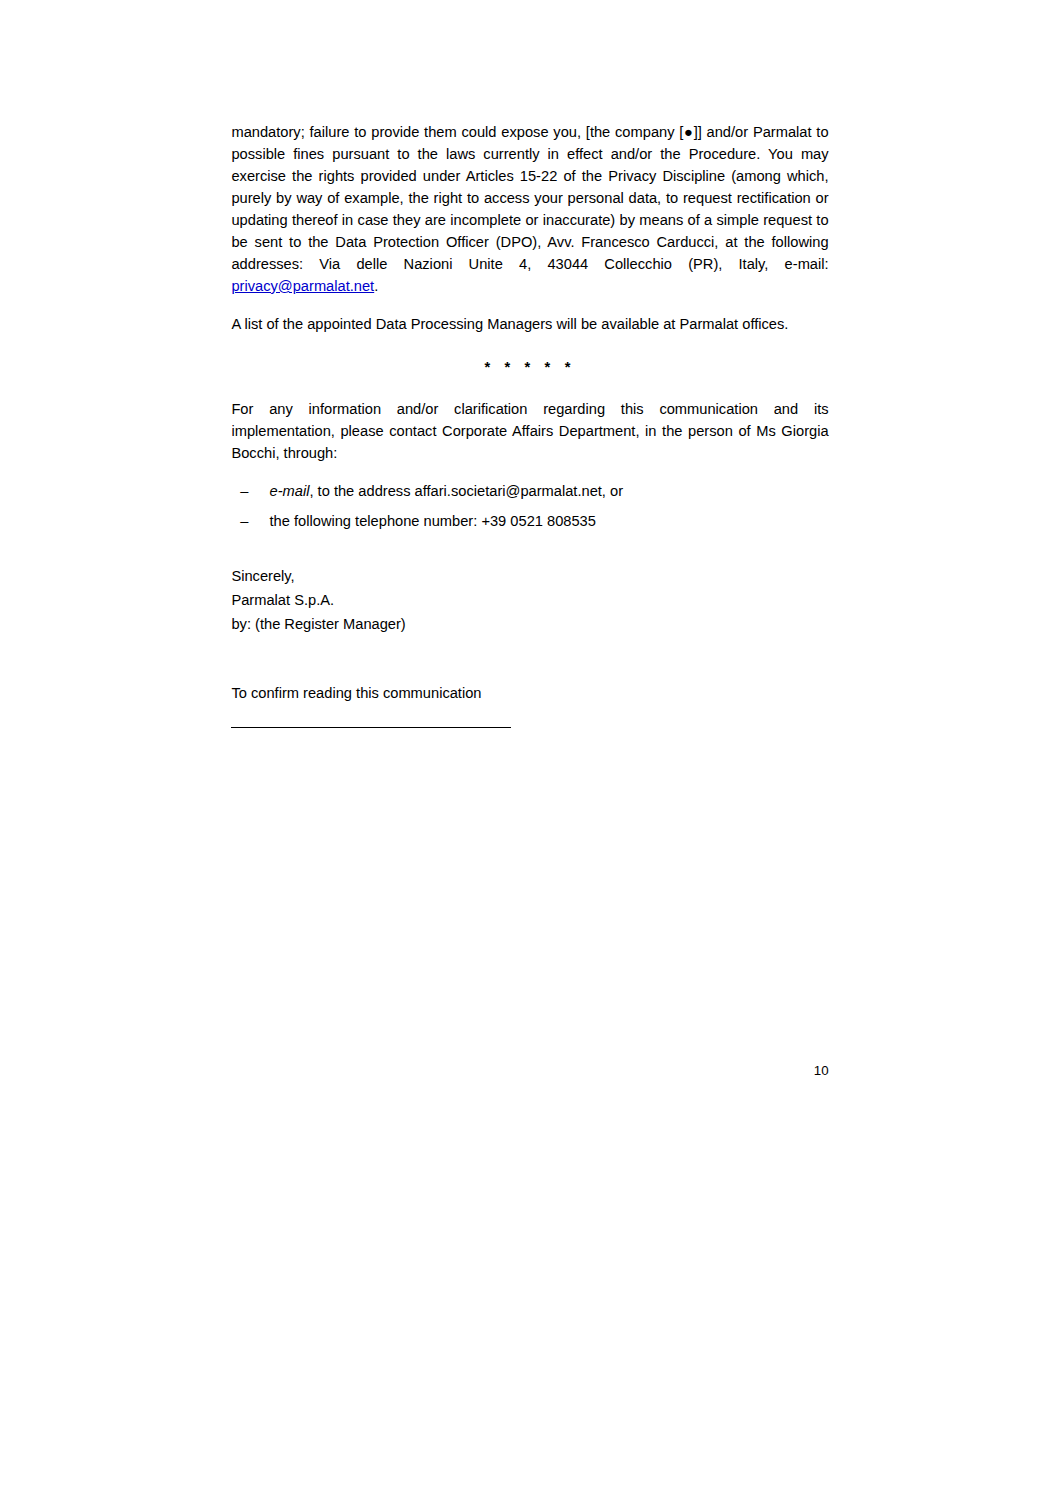mandatory; failure to provide them could expose you, [the company [●]] and/or Parmalat to possible fines pursuant to the laws currently in effect and/or the Procedure. You may exercise the rights provided under Articles 15-22 of the Privacy Discipline (among which, purely by way of example, the right to access your personal data, to request rectification or updating thereof in case they are incomplete or inaccurate) by means of a simple request to be sent to the Data Protection Officer (DPO), Avv. Francesco Carducci, at the following addresses: Via delle Nazioni Unite 4, 43044 Collecchio (PR), Italy, e-mail: privacy@parmalat.net.
A list of the appointed Data Processing Managers will be available at Parmalat offices.
* * * * *
For any information and/or clarification regarding this communication and its implementation, please contact Corporate Affairs Department, in the person of Ms Giorgia Bocchi, through:
e-mail, to the address affari.societari@parmalat.net, or
the following telephone number: +39 0521 808535
Sincerely,
Parmalat S.p.A.
by: (the Register Manager)
To confirm reading this communication
10